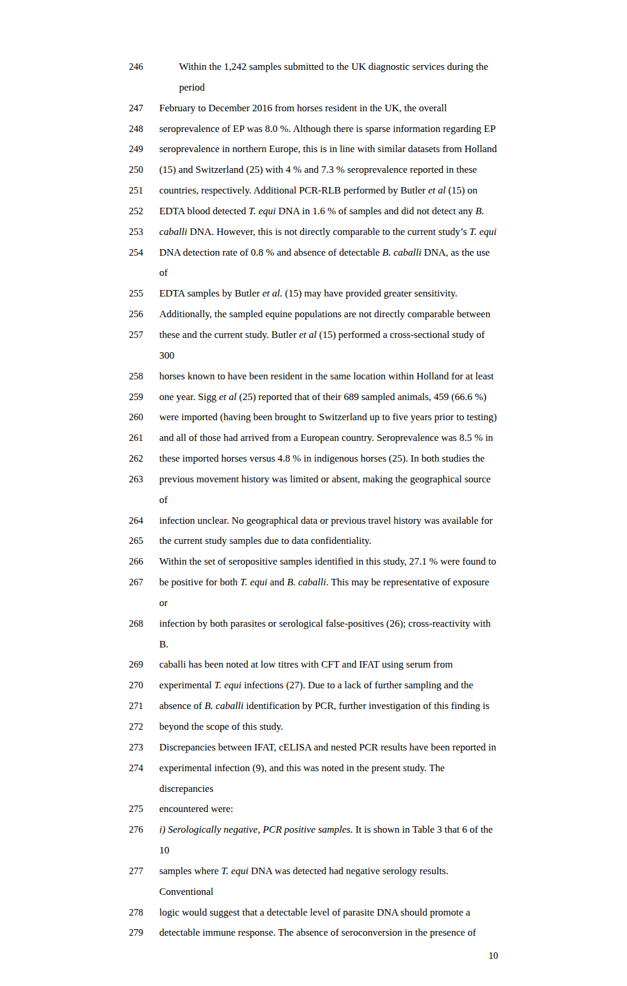246 Within the 1,242 samples submitted to the UK diagnostic services during the period
247 February to December 2016 from horses resident in the UK, the overall
248 seroprevalence of EP was 8.0 %. Although there is sparse information regarding EP
249 seroprevalence in northern Europe, this is in line with similar datasets from Holland
250(15) and Switzerland (25) with 4 % and 7.3 % seroprevalence reported in these
251 countries, respectively. Additional PCR-RLB performed by Butler et al (15) on
252 EDTA blood detected T. equi DNA in 1.6 % of samples and did not detect any B.
253 caballi DNA. However, this is not directly comparable to the current study’s T. equi
254 DNA detection rate of 0.8 % and absence of detectable B. caballi DNA, as the use of
255 EDTA samples by Butler et al. (15) may have provided greater sensitivity.
256 Additionally, the sampled equine populations are not directly comparable between
257 these and the current study. Butler et al (15) performed a cross-sectional study of 300
258 horses known to have been resident in the same location within Holland for at least
259 one year. Sigg et al (25) reported that of their 689 sampled animals, 459 (66.6 %)
260 were imported (having been brought to Switzerland up to five years prior to testing)
261 and all of those had arrived from a European country. Seroprevalence was 8.5 % in
262 these imported horses versus 4.8 % in indigenous horses (25). In both studies the
263 previous movement history was limited or absent, making the geographical source of
264 infection unclear. No geographical data or previous travel history was available for
265 the current study samples due to data confidentiality.
266 Within the set of seropositive samples identified in this study, 27.1 % were found to
267 be positive for both T. equi and B. caballi. This may be representative of exposure or
268 infection by both parasites or serological false-positives (26); cross-reactivity with B.
269 caballi has been noted at low titres with CFT and IFAT using serum from
270 experimental T. equi infections (27). Due to a lack of further sampling and the
271 absence of B. caballi identification by PCR, further investigation of this finding is
272 beyond the scope of this study.
273 Discrepancies between IFAT, cELISA and nested PCR results have been reported in
274 experimental infection (9), and this was noted in the present study. The discrepancies
275 encountered were:
276 i) Serologically negative, PCR positive samples. It is shown in Table 3 that 6 of the 10
277 samples where T. equi DNA was detected had negative serology results. Conventional
278 logic would suggest that a detectable level of parasite DNA should promote a
279 detectable immune response. The absence of seroconversion in the presence of
10